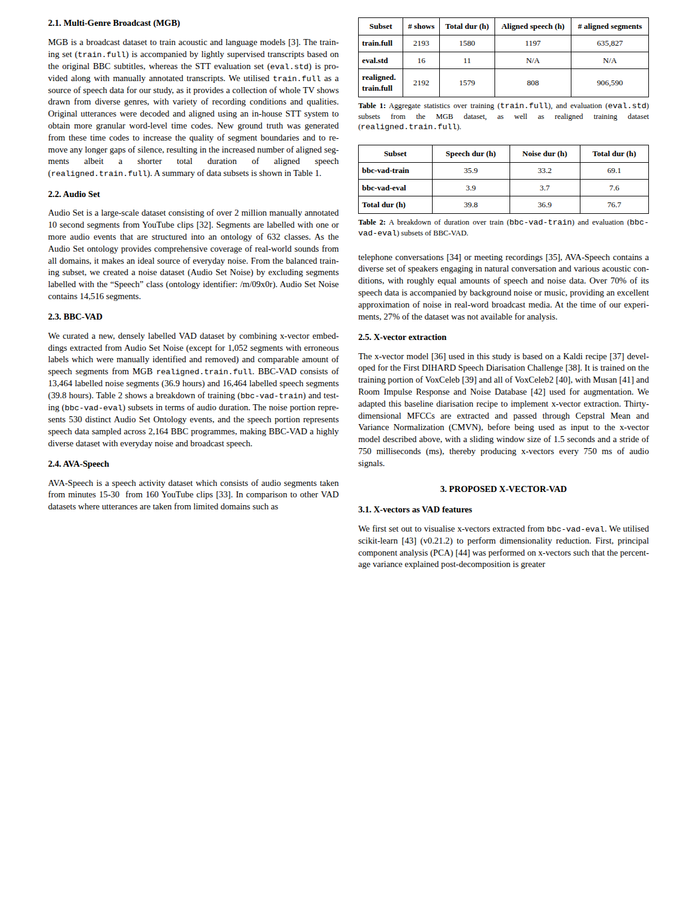2.1. Multi-Genre Broadcast (MGB)
MGB is a broadcast dataset to train acoustic and language models [3]. The training set (train.full) is accompanied by lightly supervised transcripts based on the original BBC subtitles, whereas the STT evaluation set (eval.std) is provided along with manually annotated transcripts. We utilised train.full as a source of speech data for our study, as it provides a collection of whole TV shows drawn from diverse genres, with variety of recording conditions and qualities. Original utterances were decoded and aligned using an in-house STT system to obtain more granular word-level time codes. New ground truth was generated from these time codes to increase the quality of segment boundaries and to remove any longer gaps of silence, resulting in the increased number of aligned segments albeit a shorter total duration of aligned speech (realigned.train.full). A summary of data subsets is shown in Table 1.
2.2. Audio Set
Audio Set is a large-scale dataset consisting of over 2 million manually annotated 10 second segments from YouTube clips [32]. Segments are labelled with one or more audio events that are structured into an ontology of 632 classes. As the Audio Set ontology provides comprehensive coverage of real-world sounds from all domains, it makes an ideal source of everyday noise. From the balanced training subset, we created a noise dataset (Audio Set Noise) by excluding segments labelled with the “Speech” class (ontology identifier: /m/09x0r). Audio Set Noise contains 14,516 segments.
2.3. BBC-VAD
We curated a new, densely labelled VAD dataset by combining x-vector embeddings extracted from Audio Set Noise (except for 1,052 segments with erroneous labels which were manually identified and removed) and comparable amount of speech segments from MGB realigned.train.full. BBC-VAD consists of 13,464 labelled noise segments (36.9 hours) and 16,464 labelled speech segments (39.8 hours). Table 2 shows a breakdown of training (bbc-vad-train) and testing (bbc-vad-eval) subsets in terms of audio duration. The noise portion represents 530 distinct Audio Set Ontology events, and the speech portion represents speech data sampled across 2,164 BBC programmes, making BBC-VAD a highly diverse dataset with everyday noise and broadcast speech.
2.4. AVA-Speech
AVA-Speech is a speech activity dataset which consists of audio segments taken from minutes 15-30 from 160 YouTube clips [33]. In comparison to other VAD datasets where utterances are taken from limited domains such as
| Subset | # shows | Total dur (h) | Aligned speech (h) | # aligned segments |
| --- | --- | --- | --- | --- |
| train.full | 2193 | 1580 | 1197 | 635,827 |
| eval.std | 16 | 11 | N/A | N/A |
| realigned. train.full | 2192 | 1579 | 808 | 906,590 |
Table 1: Aggregate statistics over training (train.full), and evaluation (eval.std) subsets from the MGB dataset, as well as realigned training dataset (realigned.train.full).
| Subset | Speech dur (h) | Noise dur (h) | Total dur (h) |
| --- | --- | --- | --- |
| bbc-vad-train | 35.9 | 33.2 | 69.1 |
| bbc-vad-eval | 3.9 | 3.7 | 7.6 |
| Total dur (h) | 39.8 | 36.9 | 76.7 |
Table 2: A breakdown of duration over train (bbc-vad-train) and evaluation (bbc-vad-eval) subsets of BBC-VAD.
telephone conversations [34] or meeting recordings [35], AVA-Speech contains a diverse set of speakers engaging in natural conversation and various acoustic conditions, with roughly equal amounts of speech and noise data. Over 70% of its speech data is accompanied by background noise or music, providing an excellent approximation of noise in real-word broadcast media. At the time of our experiments, 27% of the dataset was not available for analysis.
2.5. X-vector extraction
The x-vector model [36] used in this study is based on a Kaldi recipe [37] developed for the First DIHARD Speech Diarisation Challenge [38]. It is trained on the training portion of VoxCeleb [39] and all of VoxCeleb2 [40], with Musan [41] and Room Impulse Response and Noise Database [42] used for augmentation. We adapted this baseline diarisation recipe to implement x-vector extraction. Thirty-dimensional MFCCs are extracted and passed through Cepstral Mean and Variance Normalization (CMVN), before being used as input to the x-vector model described above, with a sliding window size of 1.5 seconds and a stride of 750 milliseconds (ms), thereby producing x-vectors every 750 ms of audio signals.
3. PROPOSED X-VECTOR-VAD
3.1. X-vectors as VAD features
We first set out to visualise x-vectors extracted from bbc-vad-eval. We utilised scikit-learn [43] (v0.21.2) to perform dimensionality reduction. First, principal component analysis (PCA) [44] was performed on x-vectors such that the percentage variance explained post-decomposition is greater